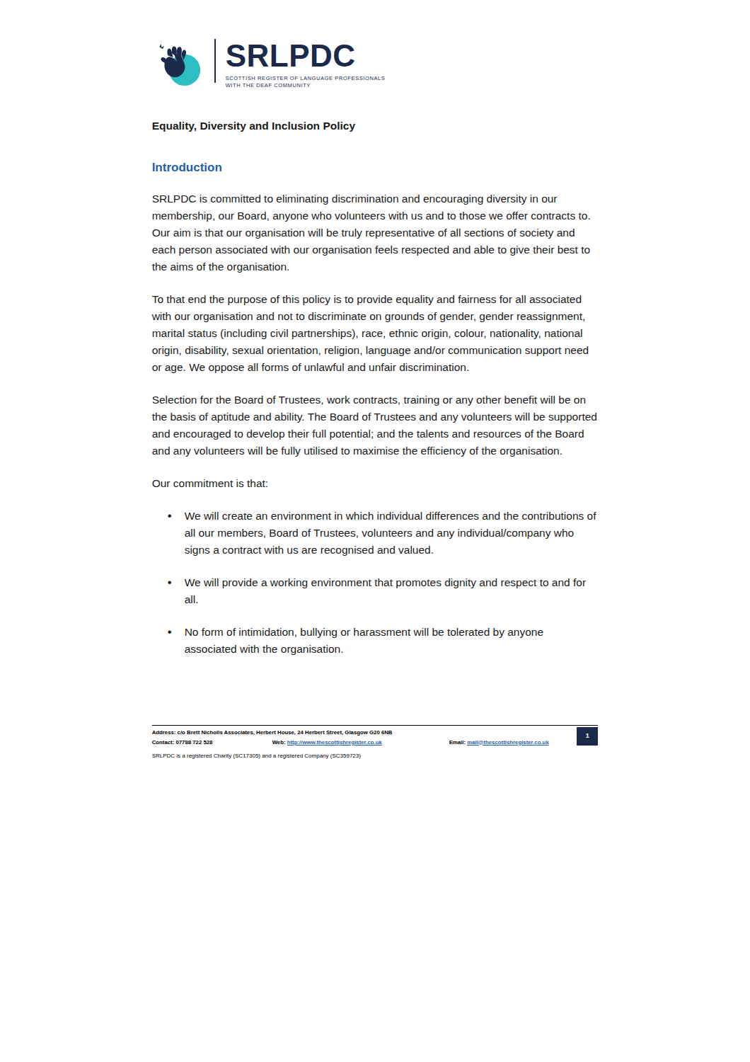SRLPDC
Scottish Register of Language Professionals
with the Deaf Community
Equality, Diversity and Inclusion Policy
Introduction
SRLPDC is committed to eliminating discrimination and encouraging diversity in our membership, our Board, anyone who volunteers with us and to those we offer contracts to. Our aim is that our organisation will be truly representative of all sections of society and each person associated with our organisation feels respected and able to give their best to the aims of the organisation.
To that end the purpose of this policy is to provide equality and fairness for all associated with our organisation and not to discriminate on grounds of gender, gender reassignment, marital status (including civil partnerships), race, ethnic origin, colour, nationality, national origin, disability, sexual orientation, religion, language and/or communication support need or age. We oppose all forms of unlawful and unfair discrimination.
Selection for the Board of Trustees, work contracts, training or any other benefit will be on the basis of aptitude and ability. The Board of Trustees and any volunteers will be supported and encouraged to develop their full potential; and the talents and resources of the Board and any volunteers will be fully utilised to maximise the efficiency of the organisation.
Our commitment is that:
We will create an environment in which individual differences and the contributions of all our members, Board of Trustees, volunteers and any individual/company who signs a contract with us are recognised and valued.
We will provide a working environment that promotes dignity and respect to and for all.
No form of intimidation, bullying or harassment will be tolerated by anyone associated with the organisation.
1
Address: c/o Brett Nicholls Associates, Herbert House, 24 Herbert Street, Glasgow G20 6NB
Contact: 07788 722 528 Web: http://www.thescottishregister.co.uk Email: mail@thescottishregister.co.uk
SRLPDC is a registered Charity (SC17305) and a registered Company (SC359723)